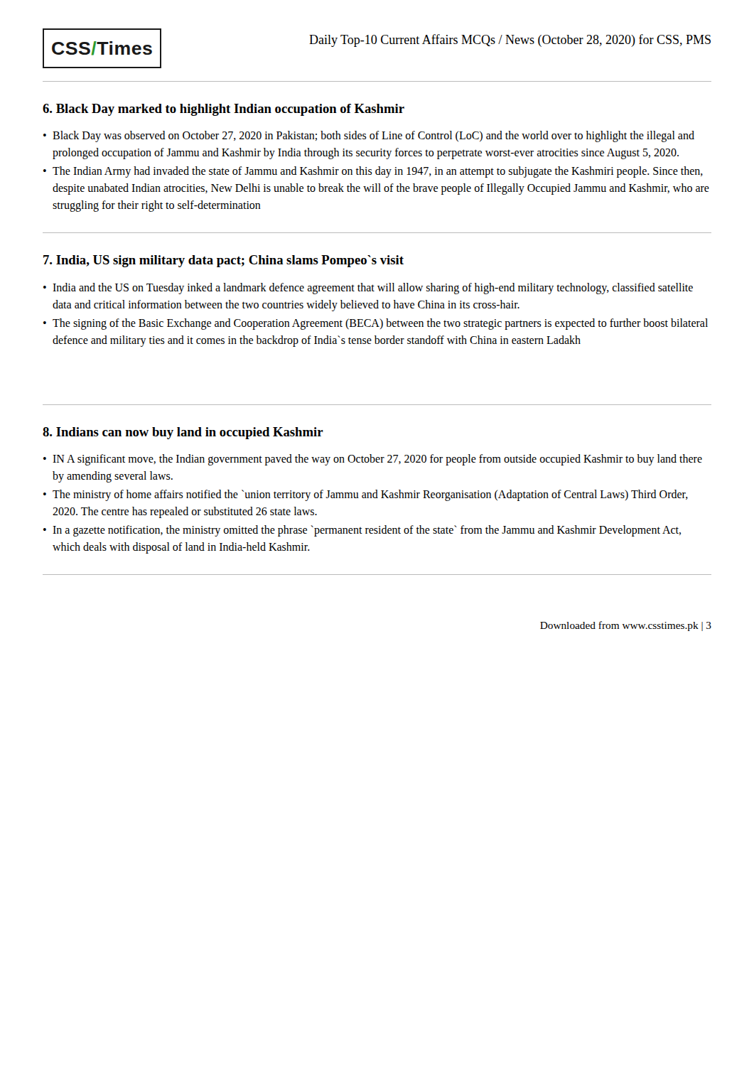CSS/Times
Daily Top-10 Current Affairs MCQs / News (October 28, 2020) for CSS, PMS
6. Black Day marked to highlight Indian occupation of Kashmir
Black Day was observed on October 27, 2020 in Pakistan; both sides of Line of Control (LoC) and the world over to highlight the illegal and prolonged occupation of Jammu and Kashmir by India through its security forces to perpetrate worst-ever atrocities since August 5, 2020.
The Indian Army had invaded the state of Jammu and Kashmir on this day in 1947, in an attempt to subjugate the Kashmiri people. Since then, despite unabated Indian atrocities, New Delhi is unable to break the will of the brave people of Illegally Occupied Jammu and Kashmir, who are struggling for their right to self-determination
7. India, US sign military data pact; China slams Pompeo`s visit
India and the US on Tuesday inked a landmark defence agreement that will allow sharing of high-end military technology, classified satellite data and critical information between the two countries widely believed to have China in its cross-hair.
The signing of the Basic Exchange and Cooperation Agreement (BECA) between the two strategic partners is expected to further boost bilateral defence and military ties and it comes in the backdrop of India`s tense border standoff with China in eastern Ladakh
8. Indians can now buy land in occupied Kashmir
IN A significant move, the Indian government paved the way on October 27, 2020 for people from outside occupied Kashmir to buy land there by amending several laws.
The ministry of home affairs notified the `union territory of Jammu and Kashmir Reorganisation (Adaptation of Central Laws) Third Order, 2020. The centre has repealed or substituted 26 state laws.
In a gazette notification, the ministry omitted the phrase `permanent resident of the state` from the Jammu and Kashmir Development Act, which deals with disposal of land in India-held Kashmir.
Downloaded from www.csstimes.pk | 3